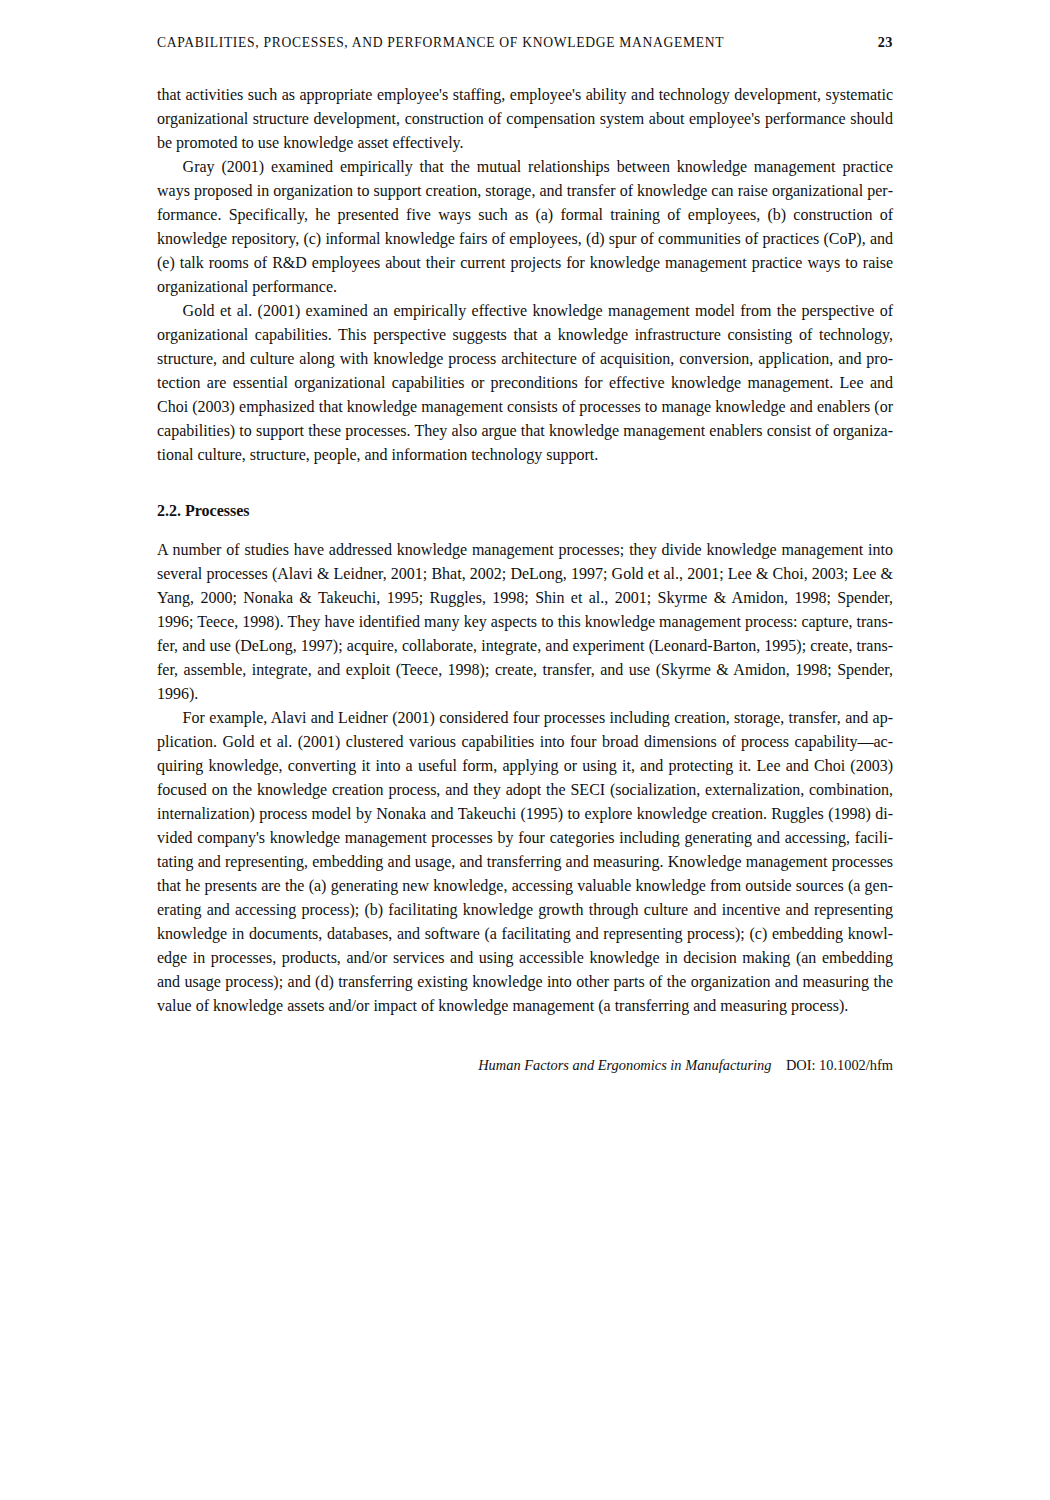Capabilities, Processes, and Performance of Knowledge Management 23
that activities such as appropriate employee's staffing, employee's ability and technology development, systematic organizational structure development, construction of compensation system about employee's performance should be promoted to use knowledge asset effectively.
Gray (2001) examined empirically that the mutual relationships between knowledge management practice ways proposed in organization to support creation, storage, and transfer of knowledge can raise organizational performance. Specifically, he presented five ways such as (a) formal training of employees, (b) construction of knowledge repository, (c) informal knowledge fairs of employees, (d) spur of communities of practices (CoP), and (e) talk rooms of R&D employees about their current projects for knowledge management practice ways to raise organizational performance.
Gold et al. (2001) examined an empirically effective knowledge management model from the perspective of organizational capabilities. This perspective suggests that a knowledge infrastructure consisting of technology, structure, and culture along with knowledge process architecture of acquisition, conversion, application, and protection are essential organizational capabilities or preconditions for effective knowledge management. Lee and Choi (2003) emphasized that knowledge management consists of processes to manage knowledge and enablers (or capabilities) to support these processes. They also argue that knowledge management enablers consist of organizational culture, structure, people, and information technology support.
2.2. Processes
A number of studies have addressed knowledge management processes; they divide knowledge management into several processes (Alavi & Leidner, 2001; Bhat, 2002; DeLong, 1997; Gold et al., 2001; Lee & Choi, 2003; Lee & Yang, 2000; Nonaka & Takeuchi, 1995; Ruggles, 1998; Shin et al., 2001; Skyrme & Amidon, 1998; Spender, 1996; Teece, 1998). They have identified many key aspects to this knowledge management process: capture, transfer, and use (DeLong, 1997); acquire, collaborate, integrate, and experiment (Leonard-Barton, 1995); create, transfer, assemble, integrate, and exploit (Teece, 1998); create, transfer, and use (Skyrme & Amidon, 1998; Spender, 1996).
For example, Alavi and Leidner (2001) considered four processes including creation, storage, transfer, and application. Gold et al. (2001) clustered various capabilities into four broad dimensions of process capability—acquiring knowledge, converting it into a useful form, applying or using it, and protecting it. Lee and Choi (2003) focused on the knowledge creation process, and they adopt the SECI (socialization, externalization, combination, internalization) process model by Nonaka and Takeuchi (1995) to explore knowledge creation. Ruggles (1998) divided company's knowledge management processes by four categories including generating and accessing, facilitating and representing, embedding and usage, and transferring and measuring. Knowledge management processes that he presents are the (a) generating new knowledge, accessing valuable knowledge from outside sources (a generating and accessing process); (b) facilitating knowledge growth through culture and incentive and representing knowledge in documents, databases, and software (a facilitating and representing process); (c) embedding knowledge in processes, products, and/or services and using accessible knowledge in decision making (an embedding and usage process); and (d) transferring existing knowledge into other parts of the organization and measuring the value of knowledge assets and/or impact of knowledge management (a transferring and measuring process).
Human Factors and Ergonomics in Manufacturing DOI: 10.1002/hfm